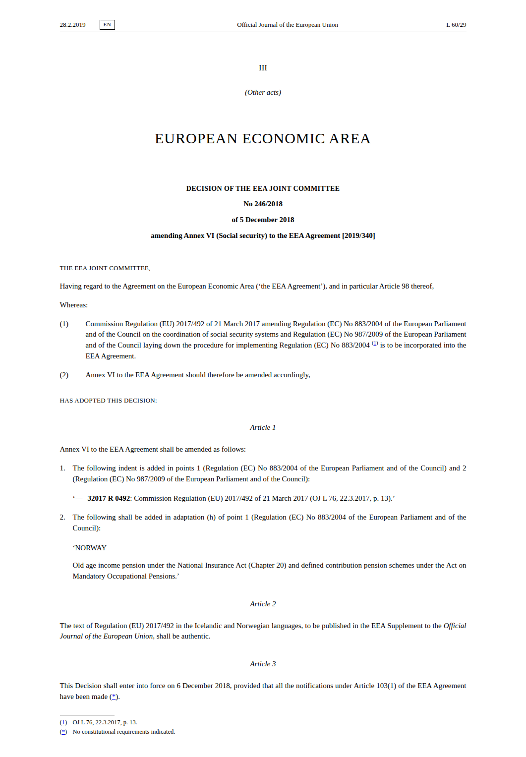28.2.2019 EN Official Journal of the European Union L 60/29
III
(Other acts)
EUROPEAN ECONOMIC AREA
DECISION OF THE EEA JOINT COMMITTEE
No 246/2018
of 5 December 2018
amending Annex VI (Social security) to the EEA Agreement [2019/340]
THE EEA JOINT COMMITTEE,
Having regard to the Agreement on the European Economic Area (‘the EEA Agreement’), and in particular Article 98 thereof,
Whereas:
| (1) | Commission Regulation (EU) 2017/492 of 21 March 2017 amending Regulation (EC) No 883/2004 of the European Parliament and of the Council on the coordination of social security systems and Regulation (EC) No 987/2009 of the European Parliament and of the Council laying down the procedure for implementing Regulation (EC) No 883/2004 ( 1 ) is to be incorporated into the EEA Agreement. |
| (2) | Annex VI to the EEA Agreement should therefore be amended accordingly, |
HAS ADOPTED THIS DECISION:
Article 1
Annex VI to the EEA Agreement shall be amended as follows:
| 1. | The following indent is added in points 1 (Regulation (EC) No 883/2004 of the European Parliament and of the Council) and 2 (Regulation (EC) No 987/2009 of the European Parliament and of the Council): |
‘—32017 R 0492: Commission Regulation (EU) 2017/492 of 21 March 2017 (OJ L 76, 22.3.2017, p. 13).’
| 2. | The following shall be added in adaptation (h) of point 1 (Regulation (EC) No 883/2004 of the European Parliament and of the Council): |
‘NORWAY
Old age income pension under the National Insurance Act (Chapter 20) and defined contribution pension schemes under the Act on Mandatory Occupational Pensions.’
Article 2
The text of Regulation (EU) 2017/492 in the Icelandic and Norwegian languages, to be published in the EEA Supplement to the Official Journal of the European Union, shall be authentic.
Article 3
This Decision shall enter into force on 6 December 2018, provided that all the notifications under Article 103(1) of the EEA Agreement have been made (*).
(1) OJ L 76, 22.3.2017, p. 13.
(*) No constitutional requirements indicated.